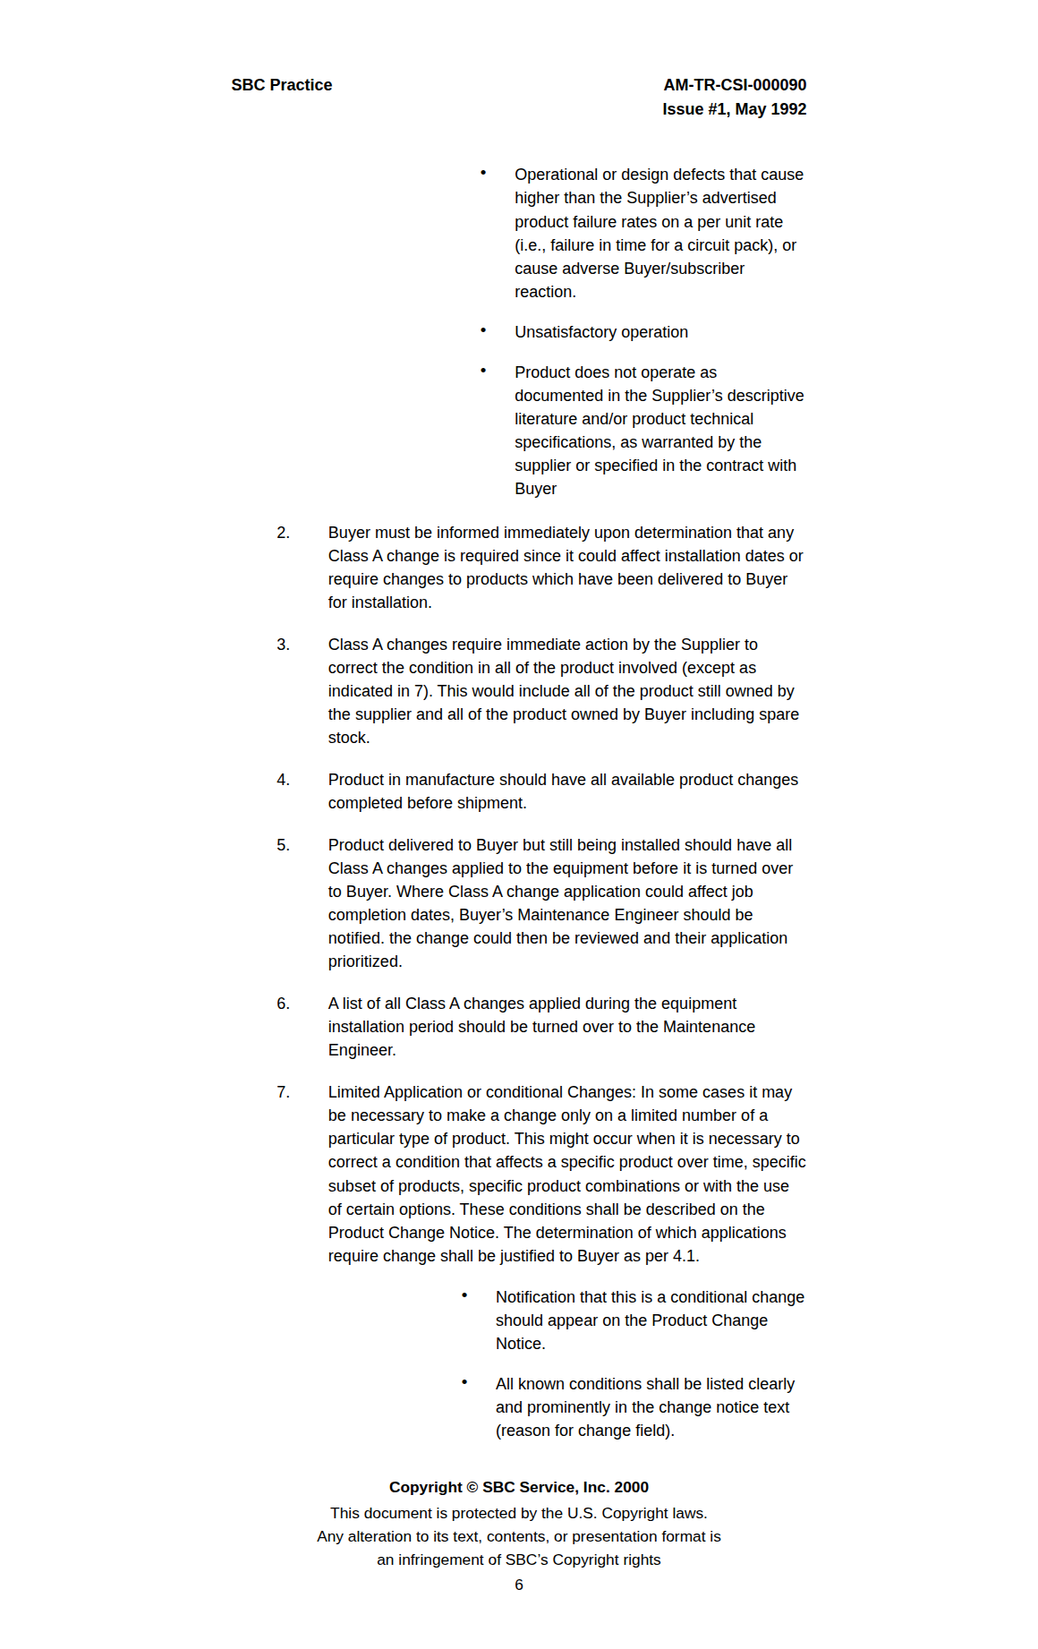SBC Practice
AM-TR-CSI-000090
Issue #1, May 1992
Operational or design defects that cause higher than the Supplier’s advertised product failure rates on a per unit rate (i.e., failure in time for a circuit pack), or cause adverse Buyer/subscriber reaction.
Unsatisfactory operation
Product does not operate as documented in the Supplier’s descriptive literature and/or product technical specifications, as warranted by the supplier or specified in the contract with Buyer
Buyer must be informed immediately upon determination that any Class A change is required since it could affect installation dates or require changes to products which have been delivered to Buyer for installation.
Class A changes require immediate action by the Supplier to correct the condition in all of the product involved (except as indicated in 7). This would include all of the product still owned by the supplier and all of the product owned by Buyer including spare stock.
Product in manufacture should have all available product changes completed before shipment.
Product delivered to Buyer but still being installed should have all Class A changes applied to the equipment before it is turned over to Buyer. Where Class A change application could affect job completion dates, Buyer’s Maintenance Engineer should be notified. the change could then be reviewed and their application prioritized.
A list of all Class A changes applied during the equipment installation period should be turned over to the Maintenance Engineer.
Limited Application or conditional Changes: In some cases it may be necessary to make a change only on a limited number of a particular type of product. This might occur when it is necessary to correct a condition that affects a specific product over time, specific subset of products, specific product combinations or with the use of certain options. These conditions shall be described on the Product Change Notice. The determination of which applications require change shall be justified to Buyer as per 4.1.
Notification that this is a conditional change should appear on the Product Change Notice.
All known conditions shall be listed clearly and prominently in the change notice text (reason for change field).
Copyright © SBC Service, Inc. 2000
This document is protected by the U.S. Copyright laws.
Any alteration to its text, contents, or presentation format is
an infringement of SBC’s Copyright rights
6